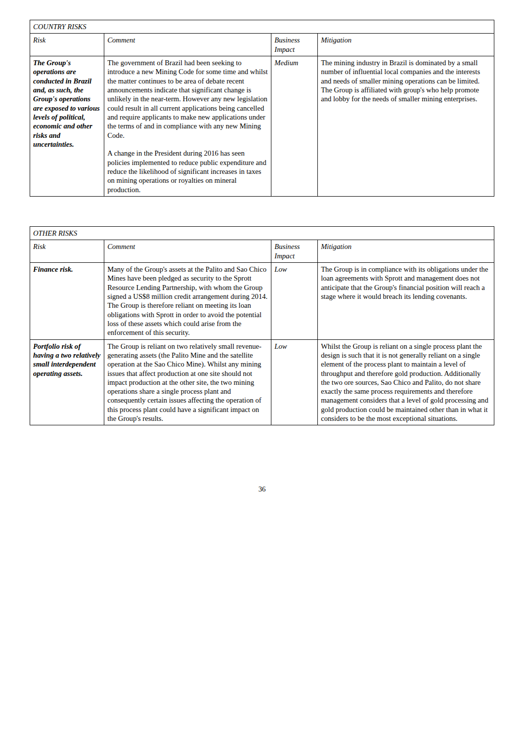| COUNTRY RISKS |
| Risk | Comment | Business Impact | Mitigation |
| The Group's operations are conducted in Brazil and, as such, the Group's operations are exposed to various levels of political, economic and other risks and uncertainties. | The government of Brazil had been seeking to introduce a new Mining Code for some time and whilst the matter continues to be area of debate recent announcements indicate that significant change is unlikely in the near-term. However any new legislation could result in all current applications being cancelled and require applicants to make new applications under the terms of and in compliance with any new Mining Code. A change in the President during 2016 has seen policies implemented to reduce public expenditure and reduce the likelihood of significant increases in taxes on mining operations or royalties on mineral production. | Medium | The mining industry in Brazil is dominated by a small number of influential local companies and the interests and needs of smaller mining operations can be limited. The Group is affiliated with group's who help promote and lobby for the needs of smaller mining enterprises. |
| OTHER RISKS |
| Risk | Comment | Business Impact | Mitigation |
| Finance risk. | Many of the Group's assets at the Palito and Sao Chico Mines have been pledged as security to the Sprott Resource Lending Partnership, with whom the Group signed a US$8 million credit arrangement during 2014. The Group is therefore reliant on meeting its loan obligations with Sprott in order to avoid the potential loss of these assets which could arise from the enforcement of this security. | Low | The Group is in compliance with its obligations under the loan agreements with Sprott and management does not anticipate that the Group's financial position will reach a stage where it would breach its lending covenants. |
| Portfolio risk of having a two relatively small interdependent operating assets. | The Group is reliant on two relatively small revenue-generating assets (the Palito Mine and the satellite operation at the Sao Chico Mine). Whilst any mining issues that affect production at one site should not impact production at the other site, the two mining operations share a single process plant and consequently certain issues affecting the operation of this process plant could have a significant impact on the Group's results. | Low | Whilst the Group is reliant on a single process plant the design is such that it is not generally reliant on a single element of the process plant to maintain a level of throughput and therefore gold production. Additionally the two ore sources, Sao Chico and Palito, do not share exactly the same process requirements and therefore management considers that a level of gold processing and gold production could be maintained other than in what it considers to be the most exceptional situations. |
36